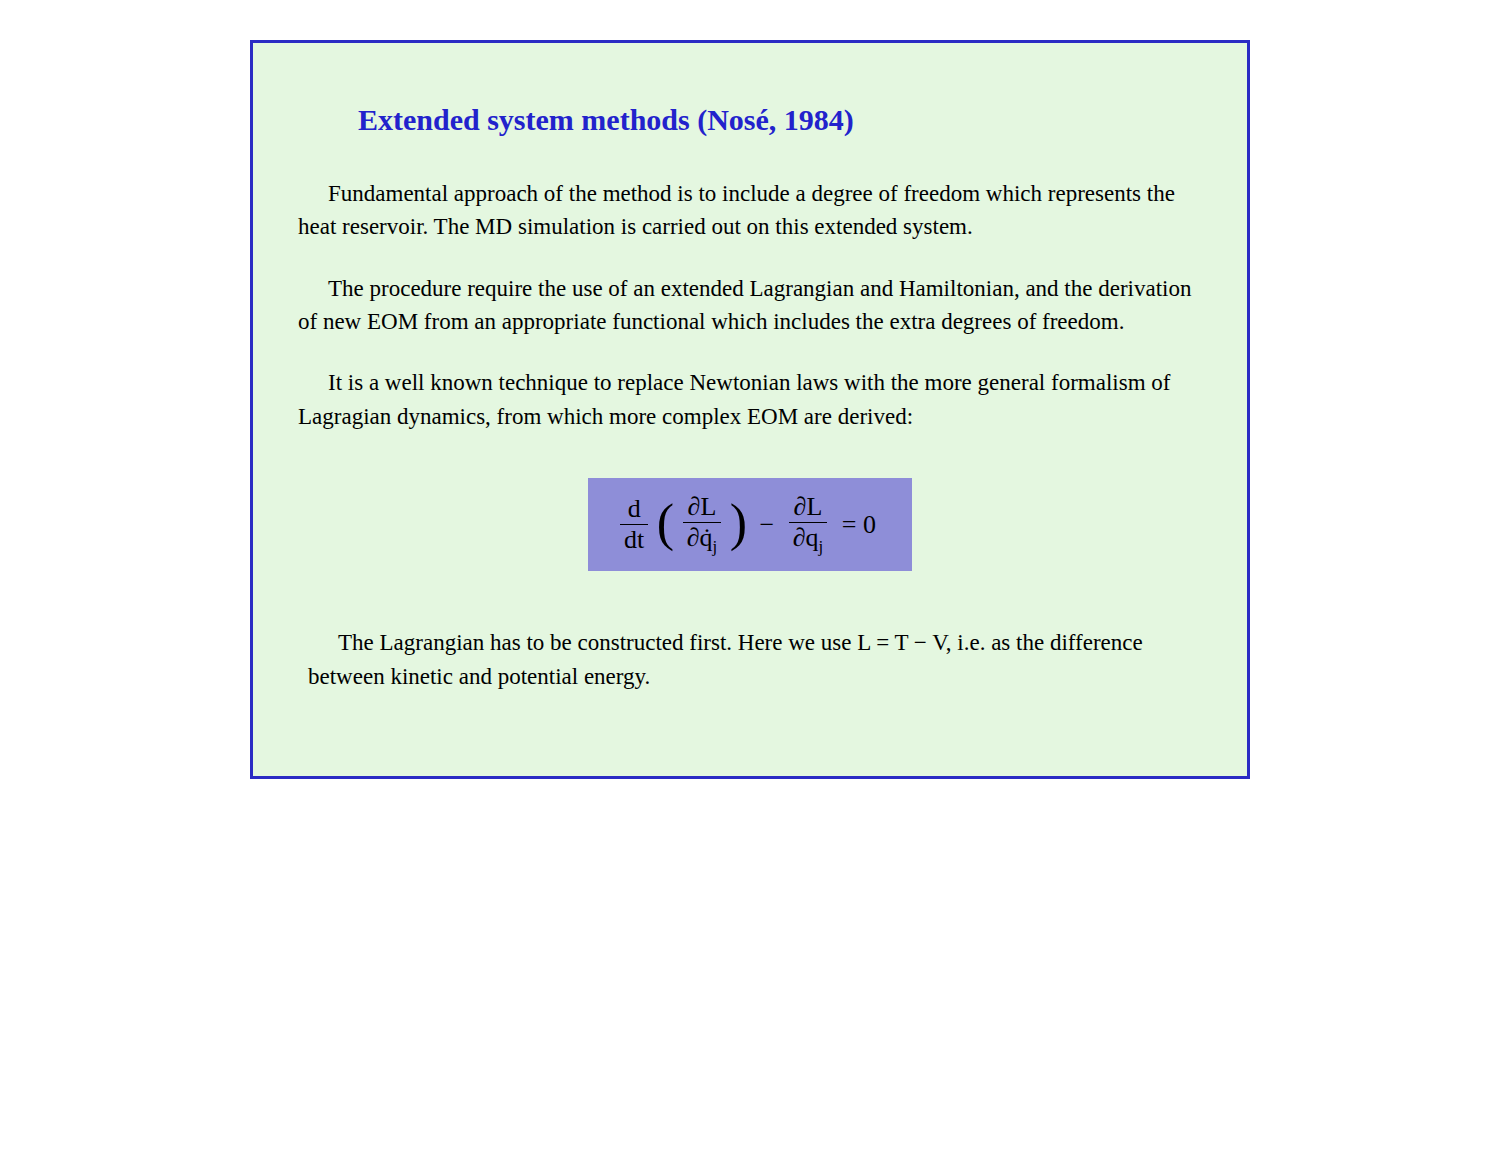Extended system methods (Nosé, 1984)
Fundamental approach of the method is to include a degree of freedom which represents the heat reservoir. The MD simulation is carried out on this extended system.
The procedure require the use of an extended Lagrangian and Hamiltonian, and the derivation of new EOM from an appropriate functional which includes the extra degrees of freedom.
It is a well known technique to replace Newtonian laws with the more general formalism of Lagragian dynamics, from which more complex EOM are derived:
ddt ( ∂L∂q̇j ) − ∂L∂qj = 0
The Lagrangian has to be constructed first. Here we use L = T − V, i.e. as the difference between kinetic and potential energy.